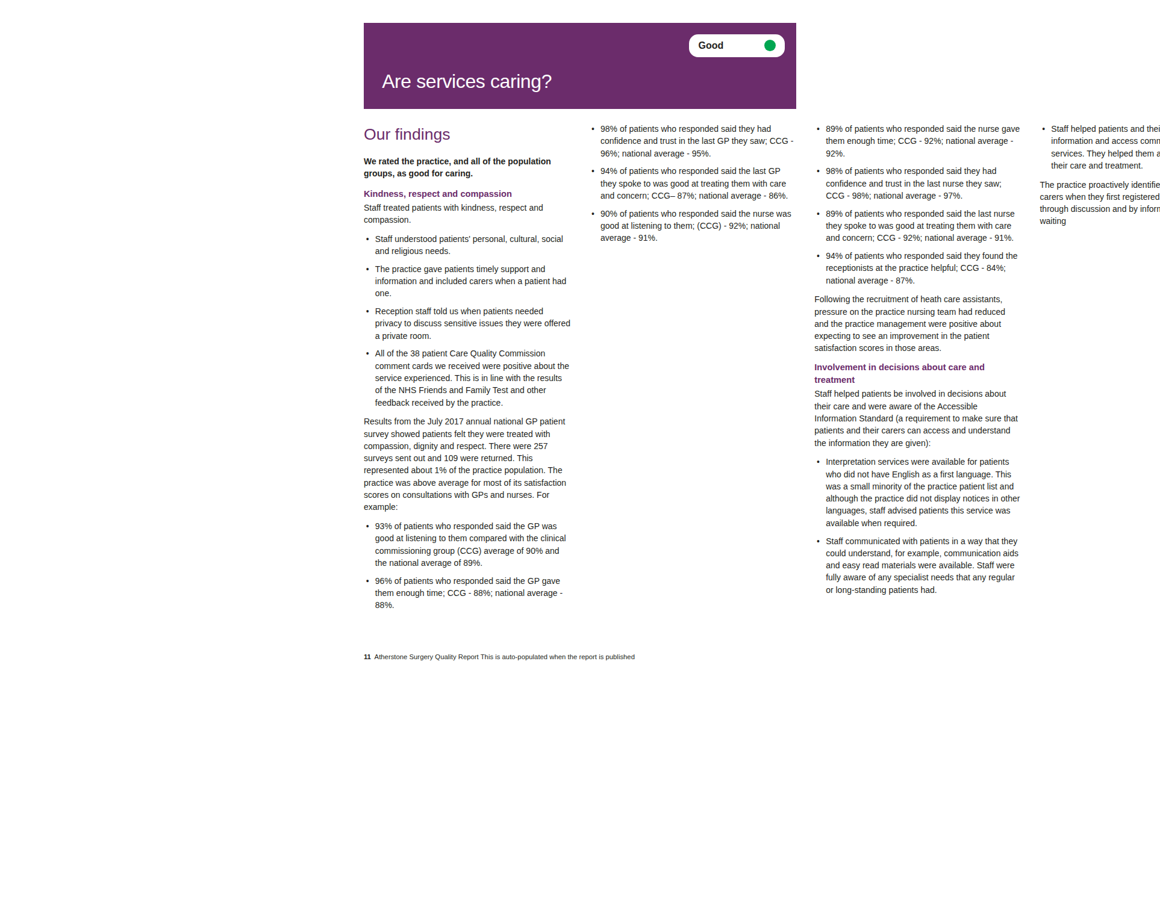Good
Are services caring?
Our findings
We rated the practice, and all of the population groups, as good for caring.
Kindness, respect and compassion
Staff treated patients with kindness, respect and compassion.
Staff understood patients' personal, cultural, social and religious needs.
The practice gave patients timely support and information and included carers when a patient had one.
Reception staff told us when patients needed privacy to discuss sensitive issues they were offered a private room.
All of the 38 patient Care Quality Commission comment cards we received were positive about the service experienced. This is in line with the results of the NHS Friends and Family Test and other feedback received by the practice.
Results from the July 2017 annual national GP patient survey showed patients felt they were treated with compassion, dignity and respect. There were 257 surveys sent out and 109 were returned. This represented about 1% of the practice population. The practice was above average for most of its satisfaction scores on consultations with GPs and nurses. For example:
93% of patients who responded said the GP was good at listening to them compared with the clinical commissioning group (CCG) average of 90% and the national average of 89%.
96% of patients who responded said the GP gave them enough time; CCG - 88%; national average - 88%.
98% of patients who responded said they had confidence and trust in the last GP they saw; CCG - 96%; national average - 95%.
94% of patients who responded said the last GP they spoke to was good at treating them with care and concern; CCG– 87%; national average - 86%.
90% of patients who responded said the nurse was good at listening to them; (CCG) - 92%; national average - 91%.
89% of patients who responded said the nurse gave them enough time; CCG - 92%; national average - 92%.
98% of patients who responded said they had confidence and trust in the last nurse they saw; CCG - 98%; national average - 97%.
89% of patients who responded said the last nurse they spoke to was good at treating them with care and concern; CCG - 92%; national average - 91%.
94% of patients who responded said they found the receptionists at the practice helpful; CCG - 84%; national average - 87%.
Following the recruitment of heath care assistants, pressure on the practice nursing team had reduced and the practice management were positive about expecting to see an improvement in the patient satisfaction scores in those areas.
Involvement in decisions about care and treatment
Staff helped patients be involved in decisions about their care and were aware of the Accessible Information Standard (a requirement to make sure that patients and their carers can access and understand the information they are given):
Interpretation services were available for patients who did not have English as a first language. This was a small minority of the practice patient list and although the practice did not display notices in other languages, staff advised patients this service was available when required.
Staff communicated with patients in a way that they could understand, for example, communication aids and easy read materials were available. Staff were fully aware of any specialist needs that any regular or long-standing patients had.
Staff helped patients and their carers find further information and access community and advocacy services. They helped them ask questions about their care and treatment.
The practice proactively identified patients who were carers when they first registered with the practice, through discussion and by information displayed in the waiting
11 Atherstone Surgery Quality Report This is auto-populated when the report is published